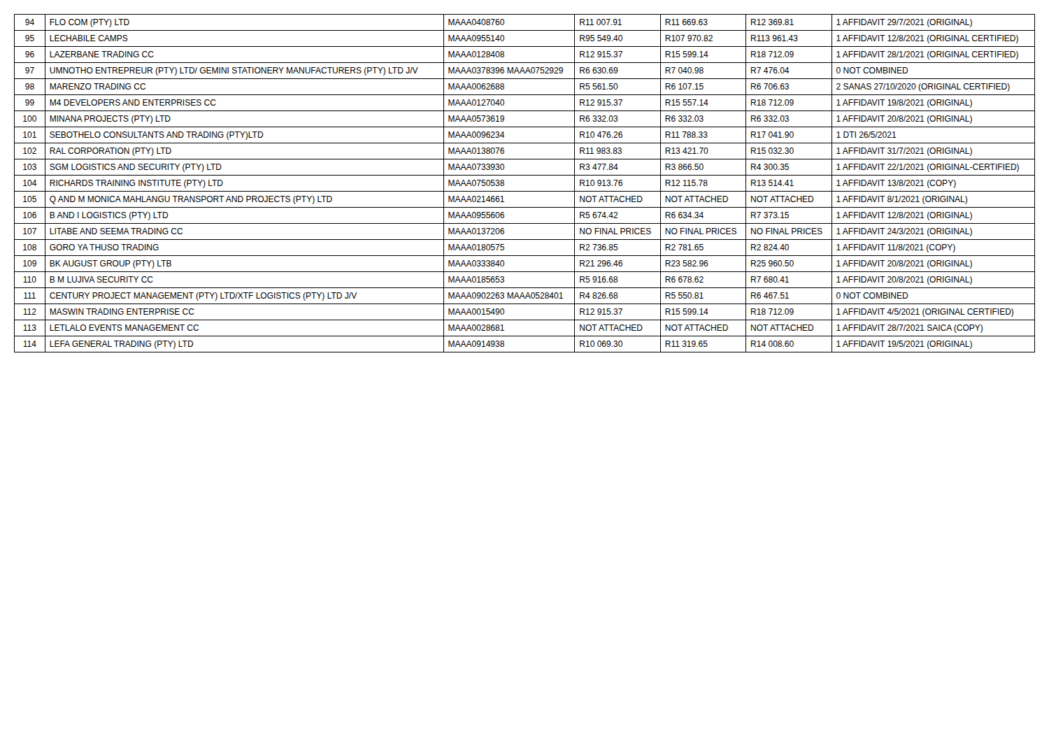| 94 | FLO COM (PTY) LTD | MAAA0408760 | R11 007.91 | R11 669.63 | R12 369.81 | 1 AFFIDAVIT 29/7/2021 (ORIGINAL) |
| 95 | LECHABILE CAMPS | MAAA0955140 | R95 549.40 | R107 970.82 | R113 961.43 | 1 AFFIDAVIT 12/8/2021 (ORIGINAL CERTIFIED) |
| 96 | LAZERBANE TRADING CC | MAAA0128408 | R12 915.37 | R15 599.14 | R18 712.09 | 1 AFFIDAVIT 28/1/2021 (ORIGINAL CERTIFIED) |
| 97 | UMNOTHO ENTREPREUR (PTY) LTD/ GEMINI STATIONERY MANUFACTURERS (PTY) LTD J/V | MAAA0378396 MAAA0752929 | R6 630.69 | R7 040.98 | R7 476.04 | 0 NOT COMBINED |
| 98 | MARENZO TRADING CC | MAAA0062688 | R5 561.50 | R6 107.15 | R6 706.63 | 2 SANAS 27/10/2020 (ORIGINAL CERTIFIED) |
| 99 | M4 DEVELOPERS AND ENTERPRISES CC | MAAA0127040 | R12 915.37 | R15 557.14 | R18 712.09 | 1 AFFIDAVIT 19/8/2021 (ORIGINAL) |
| 100 | MINANA PROJECTS (PTY) LTD | MAAA0573619 | R6 332.03 | R6 332.03 | R6 332.03 | 1 AFFIDAVIT 20/8/2021 (ORIGINAL) |
| 101 | SEBOTHELO CONSULTANTS AND TRADING (PTY)LTD | MAAA0096234 | R10 476.26 | R11 788.33 | R17 041.90 | 1 DTI 26/5/2021 |
| 102 | RAL CORPORATION (PTY) LTD | MAAA0138076 | R11 983.83 | R13 421.70 | R15 032.30 | 1 AFFIDAVIT 31/7/2021 (ORIGINAL) |
| 103 | SGM LOGISTICS AND SECURITY (PTY) LTD | MAAA0733930 | R3 477.84 | R3 866.50 | R4 300.35 | 1 AFFIDAVIT 22/1/2021 (ORIGINAL-CERTIFIED) |
| 104 | RICHARDS TRAINING INSTITUTE (PTY) LTD | MAAA0750538 | R10 913.76 | R12 115.78 | R13 514.41 | 1 AFFIDAVIT 13/8/2021 (COPY) |
| 105 | Q AND M MONICA MAHLANGU TRANSPORT AND PROJECTS (PTY) LTD | MAAA0214661 | NOT ATTACHED | NOT ATTACHED | NOT ATTACHED | 1 AFFIDAVIT 8/1/2021 (ORIGINAL) |
| 106 | B AND I LOGISTICS (PTY) LTD | MAAA0955606 | R5 674.42 | R6 634.34 | R7 373.15 | 1 AFFIDAVIT 12/8/2021 (ORIGINAL) |
| 107 | LITABE AND SEEMA TRADING CC | MAAA0137206 | NO FINAL PRICES | NO FINAL PRICES | NO FINAL PRICES | 1 AFFIDAVIT 24/3/2021 (ORIGINAL) |
| 108 | GORO YA THUSO TRADING | MAAA0180575 | R2 736.85 | R2 781.65 | R2 824.40 | 1 AFFIDAVIT 11/8/2021 (COPY) |
| 109 | BK AUGUST GROUP (PTY) LTB | MAAA0333840 | R21 296.46 | R23 582.96 | R25 960.50 | 1 AFFIDAVIT 20/8/2021 (ORIGINAL) |
| 110 | B M LUJIVA SECURITY CC | MAAA0185653 | R5 916.68 | R6 678.62 | R7 680.41 | 1 AFFIDAVIT 20/8/2021 (ORIGINAL) |
| 111 | CENTURY PROJECT MANAGEMENT (PTY) LTD/XTF LOGISTICS (PTY) LTD J/V | MAAA0902263 MAAA0528401 | R4 826.68 | R5 550.81 | R6 467.51 | 0 NOT COMBINED |
| 112 | MASWIN TRADING ENTERPRISE CC | MAAA0015490 | R12 915.37 | R15 599.14 | R18 712.09 | 1 AFFIDAVIT 4/5/2021 (ORIGINAL CERTIFIED) |
| 113 | LETLALO EVENTS MANAGEMENT CC | MAAA0028681 | NOT ATTACHED | NOT ATTACHED | NOT ATTACHED | 1 AFFIDAVIT 28/7/2021 SAICA (COPY) |
| 114 | LEFA GENERAL TRADING (PTY) LTD | MAAA0914938 | R10 069.30 | R11 319.65 | R14 008.60 | 1 AFFIDAVIT 19/5/2021 (ORIGINAL) |